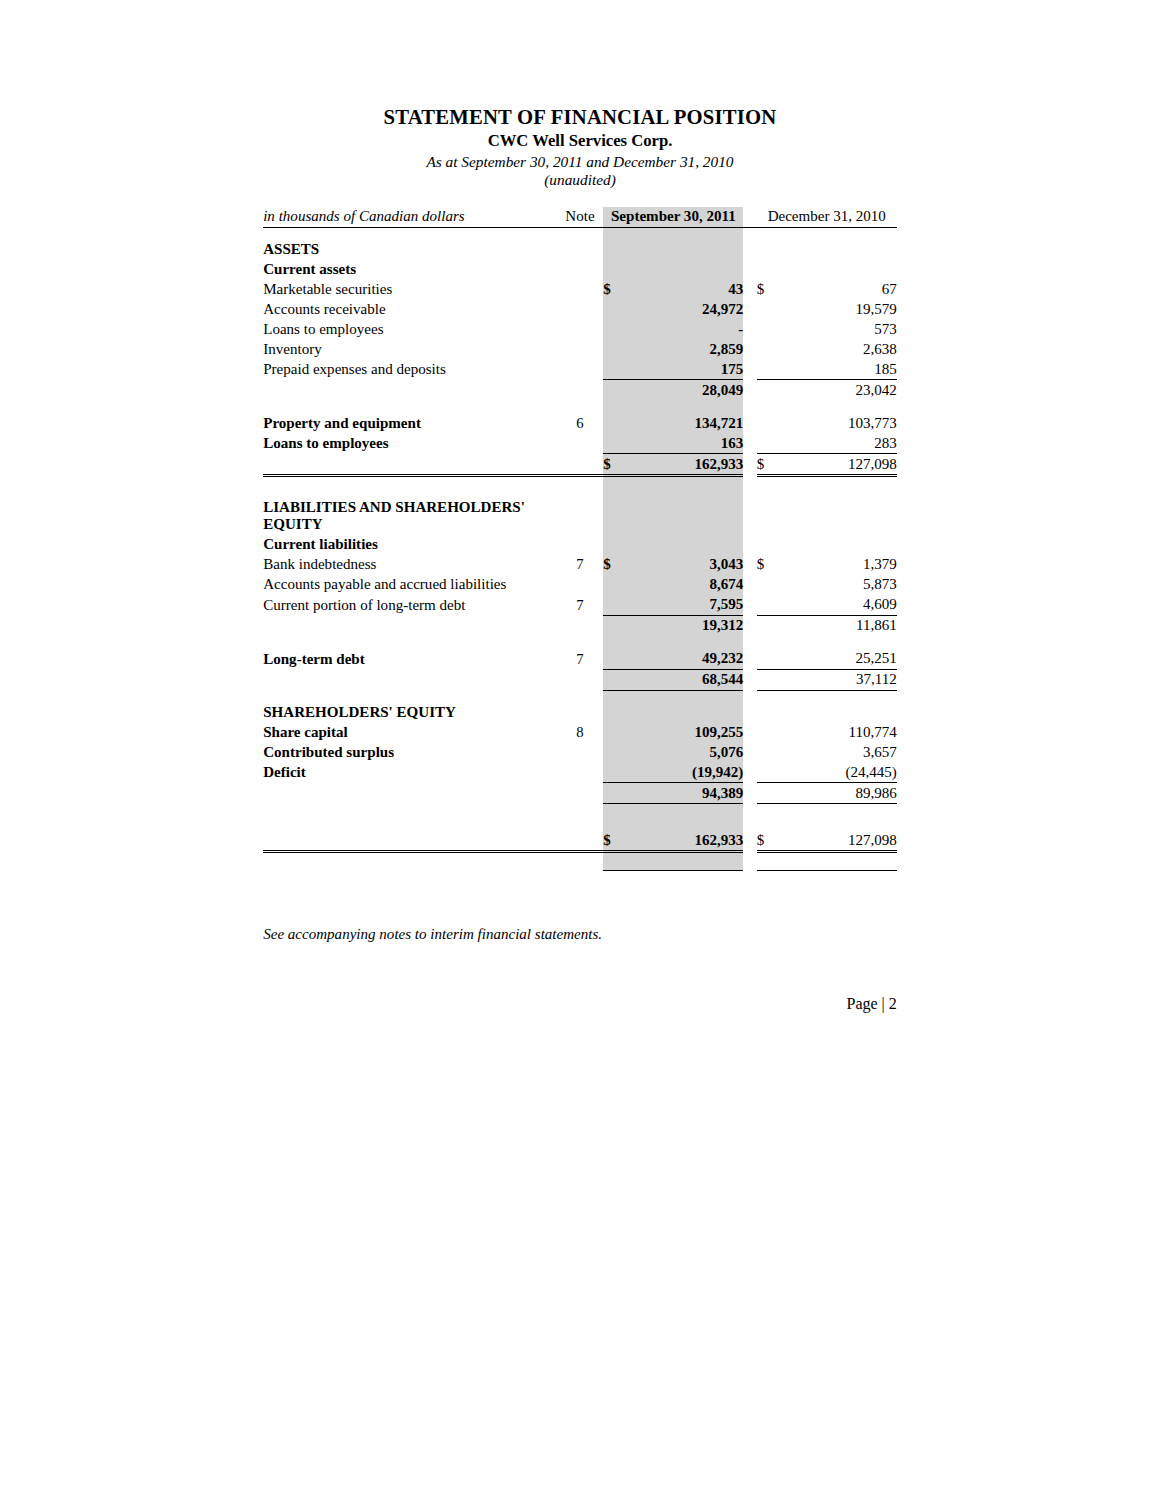STATEMENT OF FINANCIAL POSITION
CWC Well Services Corp.
As at September 30, 2011 and December 31, 2010
(unaudited)
| in thousands of Canadian dollars | Note | September 30, 2011 | | December 31, 2010 |
| ASSETS | | | | | | |
| Current assets | | | | | | |
| Marketable securities | | $ | 43 | | $ | 67 |
| Accounts receivable | | | 24,972 | | | 19,579 |
| Loans to employees | | | - | | | 573 |
| Inventory | | | 2,859 | | | 2,638 |
| Prepaid expenses and deposits | | | 175 | | | 185 |
| | | | 28,049 | | | 23,042 |
| Property and equipment | 6 | | 134,721 | | | 103,773 |
| Loans to employees | | | 163 | | | 283 |
| | | $ | 162,933 | | $ | 127,098 |
| LIABILITIES AND SHAREHOLDERS' EQUITY | | | | | | |
| Current liabilities | | | | | | |
| Bank indebtedness | 7 | $ | 3,043 | | $ | 1,379 |
| Accounts payable and accrued liabilities | | | 8,674 | | | 5,873 |
| Current portion of long-term debt | 7 | | 7,595 | | | 4,609 |
| | | | 19,312 | | | 11,861 |
| Long-term debt | 7 | | 49,232 | | | 25,251 |
| | | | 68,544 | | | 37,112 |
| SHAREHOLDERS' EQUITY | | | | | | |
| Share capital | 8 | | 109,255 | | | 110,774 |
| Contributed surplus | | | 5,076 | | | 3,657 |
| Deficit | | | (19,942) | | | (24,445) |
| | | | 94,389 | | | 89,986 |
| | | $ | 162,933 | | $ | 127,098 |
See accompanying notes to interim financial statements.
Page | 2